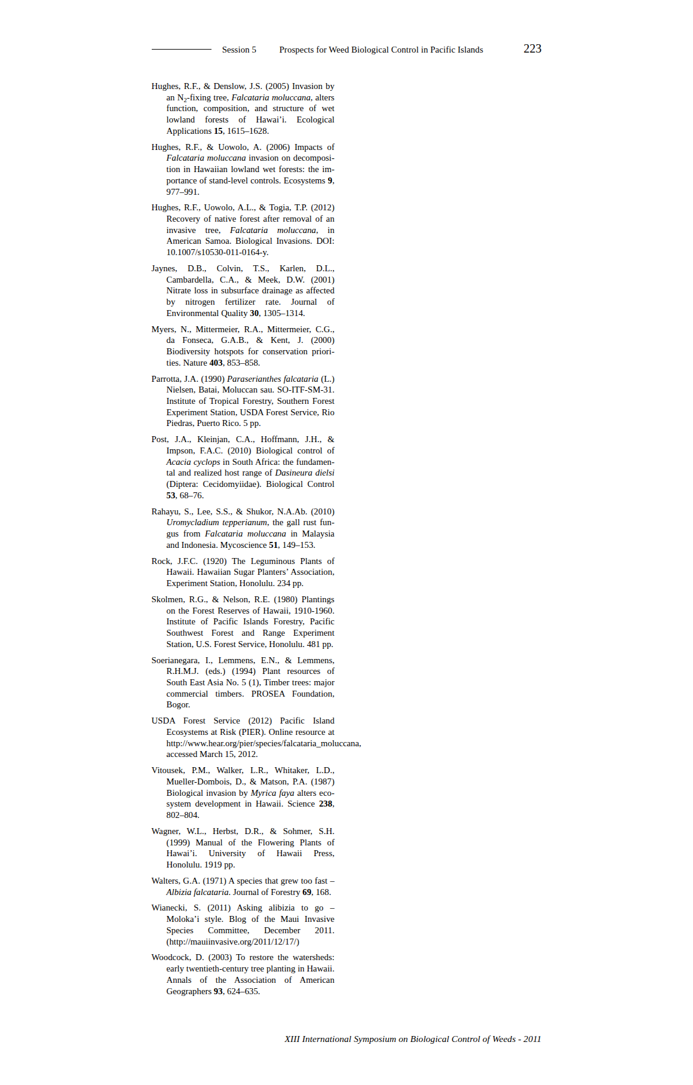Session 5 Prospects for Weed Biological Control in Pacific Islands 223
Hughes, R.F., & Denslow, J.S. (2005) Invasion by an N2-fixing tree, Falcataria moluccana, alters function, composition, and structure of wet lowland forests of Hawai’i. Ecological Applications 15, 1615–1628.
Hughes, R.F., & Uowolo, A. (2006) Impacts of Falcataria moluccana invasion on decomposition in Hawaiian lowland wet forests: the importance of stand-level controls. Ecosystems 9, 977–991.
Hughes, R.F., Uowolo, A.L., & Togia, T.P. (2012) Recovery of native forest after removal of an invasive tree, Falcataria moluccana, in American Samoa. Biological Invasions. DOI: 10.1007/s10530-011-0164-y.
Jaynes, D.B., Colvin, T.S., Karlen, D.L., Cambardella, C.A., & Meek, D.W. (2001) Nitrate loss in subsurface drainage as affected by nitrogen fertilizer rate. Journal of Environmental Quality 30, 1305–1314.
Myers, N., Mittermeier, R.A., Mittermeier, C.G., da Fonseca, G.A.B., & Kent, J. (2000) Biodiversity hotspots for conservation priorities. Nature 403, 853–858.
Parrotta, J.A. (1990) Paraserianthes falcataria (L.) Nielsen, Batai, Moluccan sau. SO-ITF-SM-31. Institute of Tropical Forestry, Southern Forest Experiment Station, USDA Forest Service, Rio Piedras, Puerto Rico. 5 pp.
Post, J.A., Kleinjan, C.A., Hoffmann, J.H., & Impson, F.A.C. (2010) Biological control of Acacia cyclops in South Africa: the fundamental and realized host range of Dasineura dielsi (Diptera: Cecidomyiidae). Biological Control 53, 68–76.
Rahayu, S., Lee, S.S., & Shukor, N.A.Ab. (2010) Uromycladium tepperianum, the gall rust fungus from Falcataria moluccana in Malaysia and Indonesia. Mycoscience 51, 149–153.
Rock, J.F.C. (1920) The Leguminous Plants of Hawaii. Hawaiian Sugar Planters’ Association, Experiment Station, Honolulu. 234 pp.
Skolmen, R.G., & Nelson, R.E. (1980) Plantings on the Forest Reserves of Hawaii, 1910-1960. Institute of Pacific Islands Forestry, Pacific Southwest Forest and Range Experiment Station, U.S. Forest Service, Honolulu. 481 pp.
Soerianegara, I., Lemmens, E.N., & Lemmens, R.H.M.J. (eds.) (1994) Plant resources of South East Asia No. 5 (1), Timber trees: major commercial timbers. PROSEA Foundation, Bogor.
USDA Forest Service (2012) Pacific Island Ecosystems at Risk (PIER). Online resource at http://www.hear.org/pier/species/falcataria_moluccana, accessed March 15, 2012.
Vitousek, P.M., Walker, L.R., Whitaker, L.D., Mueller-Dombois, D., & Matson, P.A. (1987) Biological invasion by Myrica faya alters ecosystem development in Hawaii. Science 238, 802–804.
Wagner, W.L., Herbst, D.R., & Sohmer, S.H. (1999) Manual of the Flowering Plants of Hawai’i. University of Hawaii Press, Honolulu. 1919 pp.
Walters, G.A. (1971) A species that grew too fast – Albizia falcataria. Journal of Forestry 69, 168.
Wianecki, S. (2011) Asking alibizia to go – Moloka’i style. Blog of the Maui Invasive Species Committee, December 2011. (http://mauiinvasive.org/2011/12/17/)
Woodcock, D. (2003) To restore the watersheds: early twentieth-century tree planting in Hawaii. Annals of the Association of American Geographers 93, 624–635.
XIII International Symposium on Biological Control of Weeds - 2011